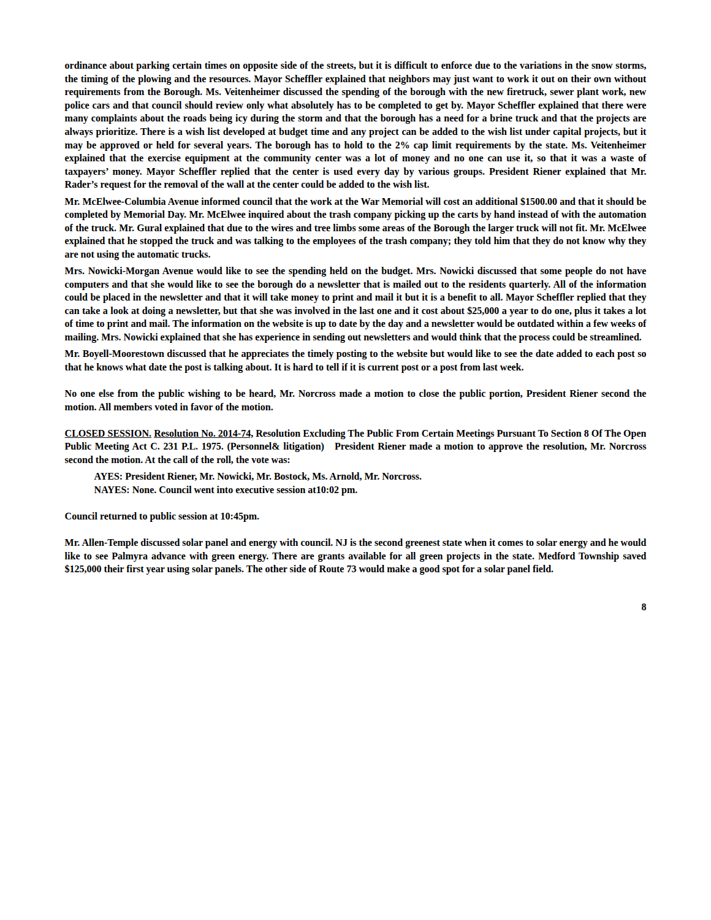ordinance about parking certain times on opposite side of the streets, but it is difficult to enforce due to the variations in the snow storms, the timing of the plowing and the resources. Mayor Scheffler explained that neighbors may just want to work it out on their own without requirements from the Borough. Ms. Veitenheimer discussed the spending of the borough with the new firetruck, sewer plant work, new police cars and that council should review only what absolutely has to be completed to get by. Mayor Scheffler explained that there were many complaints about the roads being icy during the storm and that the borough has a need for a brine truck and that the projects are always prioritize. There is a wish list developed at budget time and any project can be added to the wish list under capital projects, but it may be approved or held for several years. The borough has to hold to the 2% cap limit requirements by the state. Ms. Veitenheimer explained that the exercise equipment at the community center was a lot of money and no one can use it, so that it was a waste of taxpayers’ money. Mayor Scheffler replied that the center is used every day by various groups. President Riener explained that Mr. Rader’s request for the removal of the wall at the center could be added to the wish list.
Mr. McElwee-Columbia Avenue informed council that the work at the War Memorial will cost an additional $1500.00 and that it should be completed by Memorial Day. Mr. McElwee inquired about the trash company picking up the carts by hand instead of with the automation of the truck. Mr. Gural explained that due to the wires and tree limbs some areas of the Borough the larger truck will not fit. Mr. McElwee explained that he stopped the truck and was talking to the employees of the trash company; they told him that they do not know why they are not using the automatic trucks.
Mrs. Nowicki-Morgan Avenue would like to see the spending held on the budget. Mrs. Nowicki discussed that some people do not have computers and that she would like to see the borough do a newsletter that is mailed out to the residents quarterly. All of the information could be placed in the newsletter and that it will take money to print and mail it but it is a benefit to all. Mayor Scheffler replied that they can take a look at doing a newsletter, but that she was involved in the last one and it cost about $25,000 a year to do one, plus it takes a lot of time to print and mail. The information on the website is up to date by the day and a newsletter would be outdated within a few weeks of mailing. Mrs. Nowicki explained that she has experience in sending out newsletters and would think that the process could be streamlined.
Mr. Boyell-Moorestown discussed that he appreciates the timely posting to the website but would like to see the date added to each post so that he knows what date the post is talking about. It is hard to tell if it is current post or a post from last week.
No one else from the public wishing to be heard, Mr. Norcross made a motion to close the public portion, President Riener second the motion. All members voted in favor of the motion.
CLOSED SESSION. Resolution No. 2014-74, Resolution Excluding The Public From Certain Meetings Pursuant To Section 8 Of The Open Public Meeting Act C. 231 P.L. 1975. (Personnel& litigation) President Riener made a motion to approve the resolution, Mr. Norcross second the motion. At the call of the roll, the vote was:
AYES: President Riener, Mr. Nowicki, Mr. Bostock, Ms. Arnold, Mr. Norcross.
NAYES: None. Council went into executive session at10:02 pm.
Council returned to public session at 10:45pm.
Mr. Allen-Temple discussed solar panel and energy with council. NJ is the second greenest state when it comes to solar energy and he would like to see Palmyra advance with green energy. There are grants available for all green projects in the state. Medford Township saved $125,000 their first year using solar panels. The other side of Route 73 would make a good spot for a solar panel field.
8